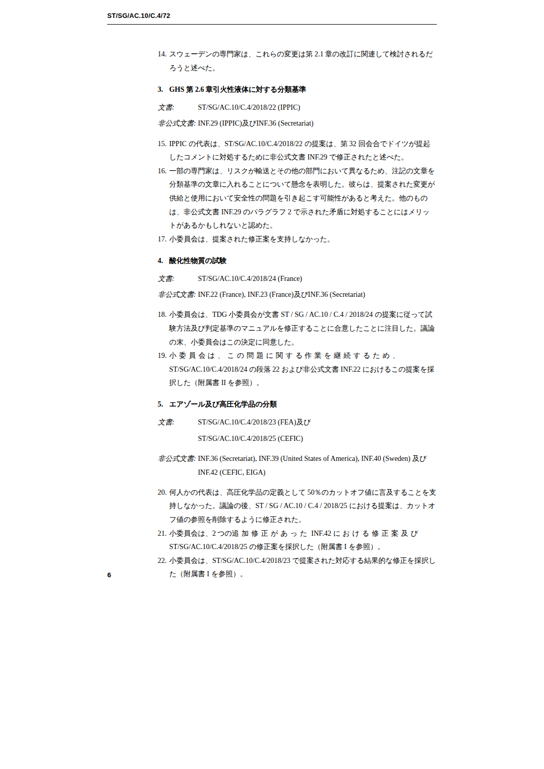ST/SG/AC.10/C.4/72
14. スウェーデンの専門家は、これらの変更は第 2.1 章の改訂に関連して検討されるだろうと述べた。
3. GHS 第 2.6 章引火性液体に対する分類基準
文書:
ST/SG/AC.10/C.4/2018/22 (IPPIC)
非公式文書:
INF.29 (IPPIC) 及びINF.36 (Secretariat)
15. IPPIC の代表は、ST/SG/AC.10/C.4/2018/22 の提案は、第 32 回会合でドイツが提起したコメントに対処するために非公式文書 INF.29 で修正されたと述べた。
16. 一部の専門家は、リスクが輸送とその他の部門において異なるため、注記の文章を分類基準の文章に入れることについて懸念を表明した。彼らは、提案された変更が供給と使用において安全性の問題を引き起こす可能性があると考えた。他のものは、非公式文書 INF.29 のパラグラフ 2 で示された矛盾に対処することにはメリットがあるかもしれないと認めた。
17. 小委員会は、提案された修正案を支持しなかった。
4. 酸化性物質の試験
文書:
ST/SG/AC.10/C.4/2018/24 (France)
非公式文書:
INF.22 (France), INF.23 (France) 及びINF.36 (Secretariat)
18. 小委員会は、TDG 小委員会が文書 ST / SG / AC.10 / C.4 / 2018/24 の提案に従って試験方法及び判定基準のマニュアルを修正することに合意したことに注目した。議論の末、小委員会はこの決定に同意した。
19. 小委員会は、この問題に関する作業を継続するため、ST/SG/AC.10/C.4/2018/24 の段落 22 および非公式文書 INF.22 におけるこの提案を採択した（附属書 II を参照）。
5. エアゾール及び高圧化学品の分類
文書:
ST/SG/AC.10/C.4/2018/23 (FEA) 及び
ST/SG/AC.10/C.4/2018/25 (CEFIC)
非公式文書:
INF.36 (Secretariat), INF.39 (United States of America), INF.40 (Sweden) 及び INF.42 (CEFIC, EIGA)
20. 何人かの代表は、高圧化学品の定義として 50％のカットオフ値に言及することを支持しなかった。議論の後、ST / SG / AC.10 / C.4 / 2018/25 における提案は、カットオフ値の参照を削除するように修正された。
21. 小委員会は、2 つの追加修正があった INF.42 における修正案及び ST/SG/AC.10/C.4/2018/25 の修正案を採択した（附属書 I を参照）。
22. 小委員会は、ST/SG/AC.10/C.4/2018/23 で提案された対応する結果的な修正を採択した（附属書 I を参照）。
6